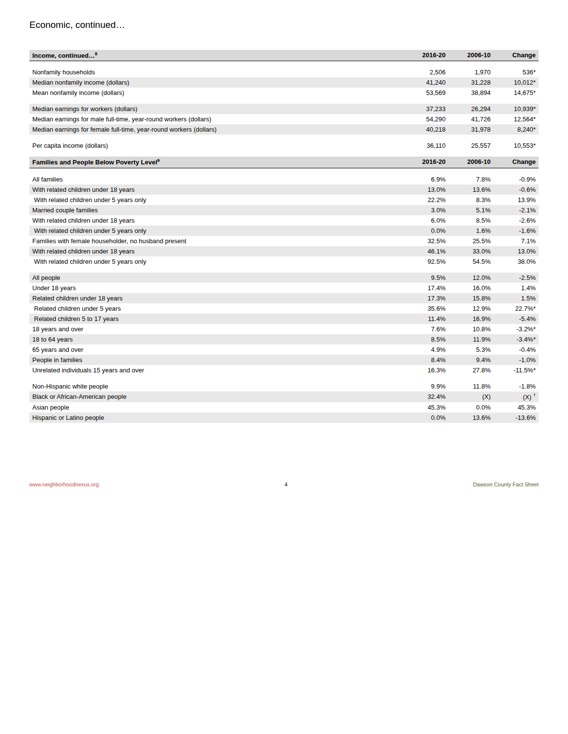Economic, continued…
| Income, continued… 8 | 2016-20 | 2006-10 | Change |
| --- | --- | --- | --- |
| Nonfamily households | 2,506 | 1,970 | 536* |
| Median nonfamily income (dollars) | 41,240 | 31,228 | 10,012* |
| Mean nonfamily income (dollars) | 53,569 | 38,894 | 14,675* |
| Median earnings for workers (dollars) | 37,233 | 26,294 | 10,939* |
| Median earnings for male full-time, year-round workers (dollars) | 54,290 | 41,726 | 12,564* |
| Median earnings for female full-time, year-round workers (dollars) | 40,218 | 31,978 | 8,240* |
| Per capita income (dollars) | 36,110 | 25,557 | 10,553* |
| Families and People Below Poverty Level 9 | 2016-20 | 2006-10 | Change |
| All families | 6.9% | 7.8% | -0.9% |
| With related children under 18 years | 13.0% | 13.6% | -0.6% |
| With related children under 5 years only | 22.2% | 8.3% | 13.9% |
| Married couple families | 3.0% | 5.1% | -2.1% |
| With related children under 18 years | 6.0% | 8.5% | -2.6% |
| With related children under 5 years only | 0.0% | 1.6% | -1.6% |
| Families with female householder, no husband present | 32.5% | 25.5% | 7.1% |
| With related children under 18 years | 46.1% | 33.0% | 13.0% |
| With related children under 5 years only | 92.5% | 54.5% | 38.0% |
| All people | 9.5% | 12.0% | -2.5% |
| Under 18 years | 17.4% | 16.0% | 1.4% |
| Related children under 18 years | 17.3% | 15.8% | 1.5% |
| Related children under 5 years | 35.6% | 12.9% | 22.7%* |
| Related children 5 to 17 years | 11.4% | 16.9% | -5.4% |
| 18 years and over | 7.6% | 10.8% | -3.2%* |
| 18 to 64 years | 8.5% | 11.9% | -3.4%* |
| 65 years and over | 4.9% | 5.3% | -0.4% |
| People in families | 8.4% | 9.4% | -1.0% |
| Unrelated individuals 15 years and over | 16.3% | 27.8% | -11.5%* |
| Non-Hispanic white people | 9.9% | 11.8% | -1.8% |
| Black or African-American people | 32.4% | (X) | (X) † |
| Asian people | 45.3% | 0.0% | 45.3% |
| Hispanic or Latino people | 0.0% | 13.6% | -13.6% |
www.neighborhoodnexus.org
4
Dawson County Fact Sheet